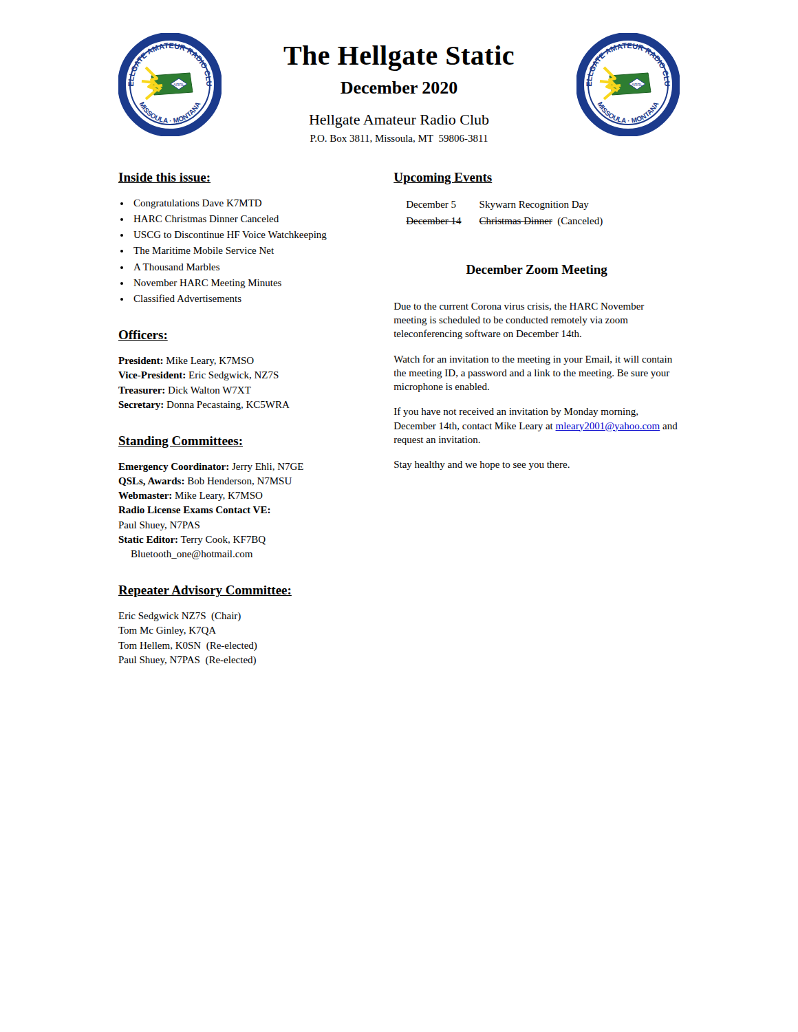HELLGATE AMATEUR RADIO CLUB MISSOULA · MONTANA ARRL
The Hellgate Static
December 2020
Hellgate Amateur Radio Club
P.O. Box 3811, Missoula, MT 59806-3811
HELLGATE AMATEUR RADIO CLUB MISSOULA · MONTANA ARRL
Inside this issue:
Congratulations Dave K7MTD
HARC Christmas Dinner Canceled
USCG to Discontinue HF Voice Watchkeeping
The Maritime Mobile Service Net
A Thousand Marbles
November HARC Meeting Minutes
Classified Advertisements
Officers:
President: Mike Leary, K7MSO
Vice-President: Eric Sedgwick, NZ7S
Treasurer: Dick Walton W7XT
Secretary: Donna Pecastaing, KC5WRA
Standing Committees:
Emergency Coordinator: Jerry Ehli, N7GE
QSLs, Awards: Bob Henderson, N7MSU
Webmaster: Mike Leary, K7MSO
Radio License Exams Contact VE:
Paul Shuey, N7PAS
Static Editor: Terry Cook, KF7BQ
Bluetooth_one@hotmail.com
Repeater Advisory Committee:
Eric Sedgwick NZ7S (Chair)
Tom Mc Ginley, K7QA
Tom Hellem, K0SN (Re-elected)
Paul Shuey, N7PAS (Re-elected)
Upcoming Events
| December 5 | Skywarn Recognition Day |
| December 14 | Christmas Dinner (Canceled) |
December Zoom Meeting
Due to the current Corona virus crisis, the HARC November meeting is scheduled to be conducted remotely via zoom teleconferencing software on December 14th.
Watch for an invitation to the meeting in your Email, it will contain the meeting ID, a password and a link to the meeting. Be sure your microphone is enabled.
If you have not received an invitation by Monday morning, December 14th, contact Mike Leary at mleary2001@yahoo.com and request an invitation.
Stay healthy and we hope to see you there.